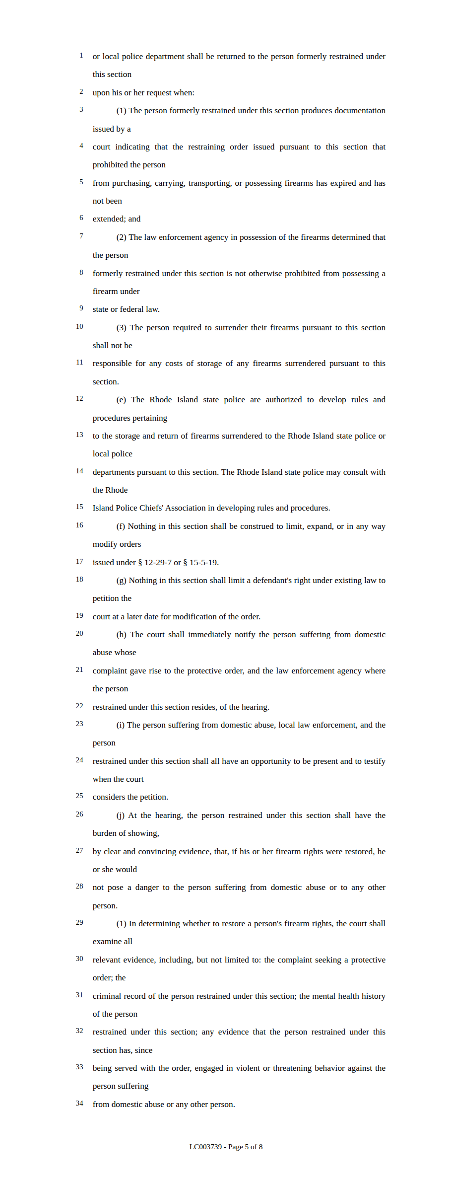or local police department shall be returned to the person formerly restrained under this section
upon his or her request when:
(1) The person formerly restrained under this section produces documentation issued by a
court indicating that the restraining order issued pursuant to this section that prohibited the person
from purchasing, carrying, transporting, or possessing firearms has expired and has not been
extended; and
(2) The law enforcement agency in possession of the firearms determined that the person
formerly restrained under this section is not otherwise prohibited from possessing a firearm under
state or federal law.
(3) The person required to surrender their firearms pursuant to this section shall not be
responsible for any costs of storage of any firearms surrendered pursuant to this section.
(e) The Rhode Island state police are authorized to develop rules and procedures pertaining
to the storage and return of firearms surrendered to the Rhode Island state police or local police
departments pursuant to this section. The Rhode Island state police may consult with the Rhode
Island Police Chiefs' Association in developing rules and procedures.
(f) Nothing in this section shall be construed to limit, expand, or in any way modify orders
issued under § 12-29-7 or § 15-5-19.
(g) Nothing in this section shall limit a defendant's right under existing law to petition the
court at a later date for modification of the order.
(h) The court shall immediately notify the person suffering from domestic abuse whose
complaint gave rise to the protective order, and the law enforcement agency where the person
restrained under this section resides, of the hearing.
(i) The person suffering from domestic abuse, local law enforcement, and the person
restrained under this section shall all have an opportunity to be present and to testify when the court
considers the petition.
(j) At the hearing, the person restrained under this section shall have the burden of showing,
by clear and convincing evidence, that, if his or her firearm rights were restored, he or she would
not pose a danger to the person suffering from domestic abuse or to any other person.
(1) In determining whether to restore a person's firearm rights, the court shall examine all
relevant evidence, including, but not limited to: the complaint seeking a protective order; the
criminal record of the person restrained under this section; the mental health history of the person
restrained under this section; any evidence that the person restrained under this section has, since
being served with the order, engaged in violent or threatening behavior against the person suffering
from domestic abuse or any other person.
LC003739 - Page 5 of 8